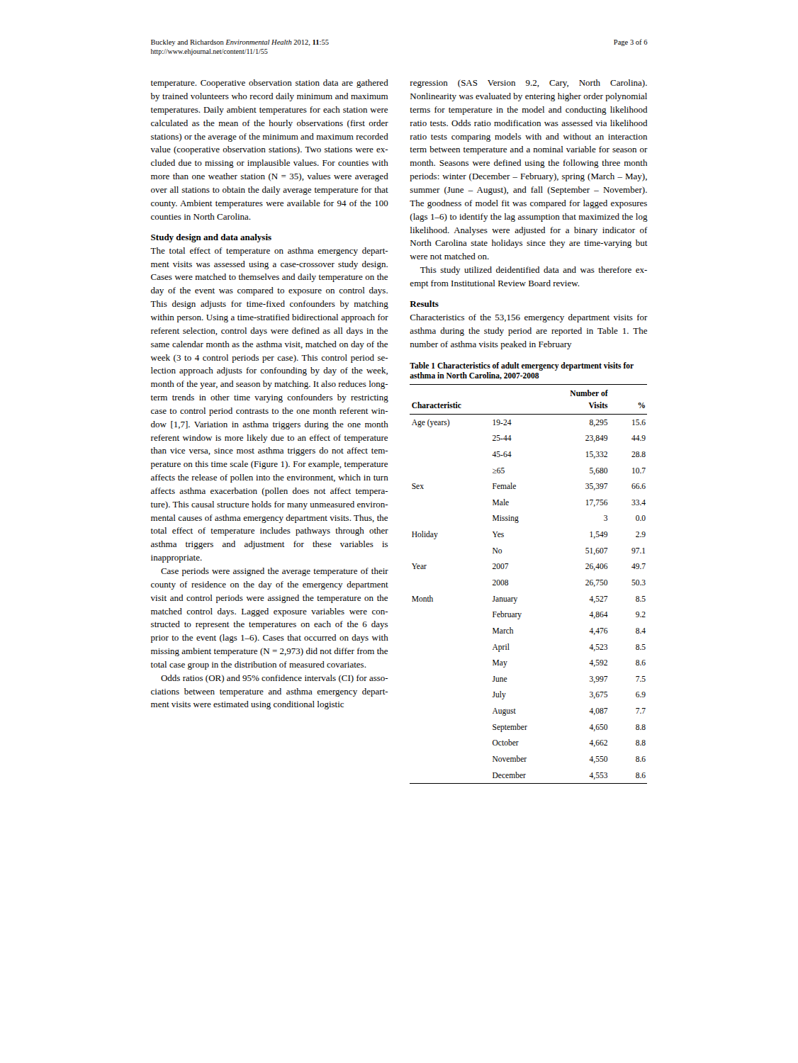Buckley and Richardson Environmental Health 2012, 11:55
http://www.ehjournal.net/content/11/1/55
Page 3 of 6
temperature. Cooperative observation station data are gathered by trained volunteers who record daily minimum and maximum temperatures. Daily ambient temperatures for each station were calculated as the mean of the hourly observations (first order stations) or the average of the minimum and maximum recorded value (cooperative observation stations). Two stations were excluded due to missing or implausible values. For counties with more than one weather station (N = 35), values were averaged over all stations to obtain the daily average temperature for that county. Ambient temperatures were available for 94 of the 100 counties in North Carolina.
Study design and data analysis
The total effect of temperature on asthma emergency department visits was assessed using a case-crossover study design. Cases were matched to themselves and daily temperature on the day of the event was compared to exposure on control days. This design adjusts for time-fixed confounders by matching within person. Using a time-stratified bidirectional approach for referent selection, control days were defined as all days in the same calendar month as the asthma visit, matched on day of the week (3 to 4 control periods per case). This control period selection approach adjusts for confounding by day of the week, month of the year, and season by matching. It also reduces long-term trends in other time varying confounders by restricting case to control period contrasts to the one month referent window [1,7]. Variation in asthma triggers during the one month referent window is more likely due to an effect of temperature than vice versa, since most asthma triggers do not affect temperature on this time scale (Figure 1). For example, temperature affects the release of pollen into the environment, which in turn affects asthma exacerbation (pollen does not affect temperature). This causal structure holds for many unmeasured environmental causes of asthma emergency department visits. Thus, the total effect of temperature includes pathways through other asthma triggers and adjustment for these variables is inappropriate.
Case periods were assigned the average temperature of their county of residence on the day of the emergency department visit and control periods were assigned the temperature on the matched control days. Lagged exposure variables were constructed to represent the temperatures on each of the 6 days prior to the event (lags 1–6). Cases that occurred on days with missing ambient temperature (N = 2,973) did not differ from the total case group in the distribution of measured covariates.
Odds ratios (OR) and 95% confidence intervals (CI) for associations between temperature and asthma emergency department visits were estimated using conditional logistic
regression (SAS Version 9.2, Cary, North Carolina). Nonlinearity was evaluated by entering higher order polynomial terms for temperature in the model and conducting likelihood ratio tests. Odds ratio modification was assessed via likelihood ratio tests comparing models with and without an interaction term between temperature and a nominal variable for season or month. Seasons were defined using the following three month periods: winter (December – February), spring (March – May), summer (June – August), and fall (September – November). The goodness of model fit was compared for lagged exposures (lags 1–6) to identify the lag assumption that maximized the log likelihood. Analyses were adjusted for a binary indicator of North Carolina state holidays since they are time-varying but were not matched on.
This study utilized deidentified data and was therefore exempt from Institutional Review Board review.
Results
Characteristics of the 53,156 emergency department visits for asthma during the study period are reported in Table 1. The number of asthma visits peaked in February
Table 1 Characteristics of adult emergency department visits for asthma in North Carolina, 2007-2008
| Characteristic | Number of Visits | % |
| --- | --- | --- |
| Age (years) | 19-24 | 8,295 | 15.6 |
| | 25-44 | 23,849 | 44.9 |
| | 45-64 | 15,332 | 28.8 |
| | ≥65 | 5,680 | 10.7 |
| Sex | Female | 35,397 | 66.6 |
| | Male | 17,756 | 33.4 |
| | Missing | 3 | 0.0 |
| Holiday | Yes | 1,549 | 2.9 |
| | No | 51,607 | 97.1 |
| Year | 2007 | 26,406 | 49.7 |
| | 2008 | 26,750 | 50.3 |
| Month | January | 4,527 | 8.5 |
| | February | 4,864 | 9.2 |
| | March | 4,476 | 8.4 |
| | April | 4,523 | 8.5 |
| | May | 4,592 | 8.6 |
| | June | 3,997 | 7.5 |
| | July | 3,675 | 6.9 |
| | August | 4,087 | 7.7 |
| | September | 4,650 | 8.8 |
| | October | 4,662 | 8.8 |
| | November | 4,550 | 8.6 |
| | December | 4,553 | 8.6 |